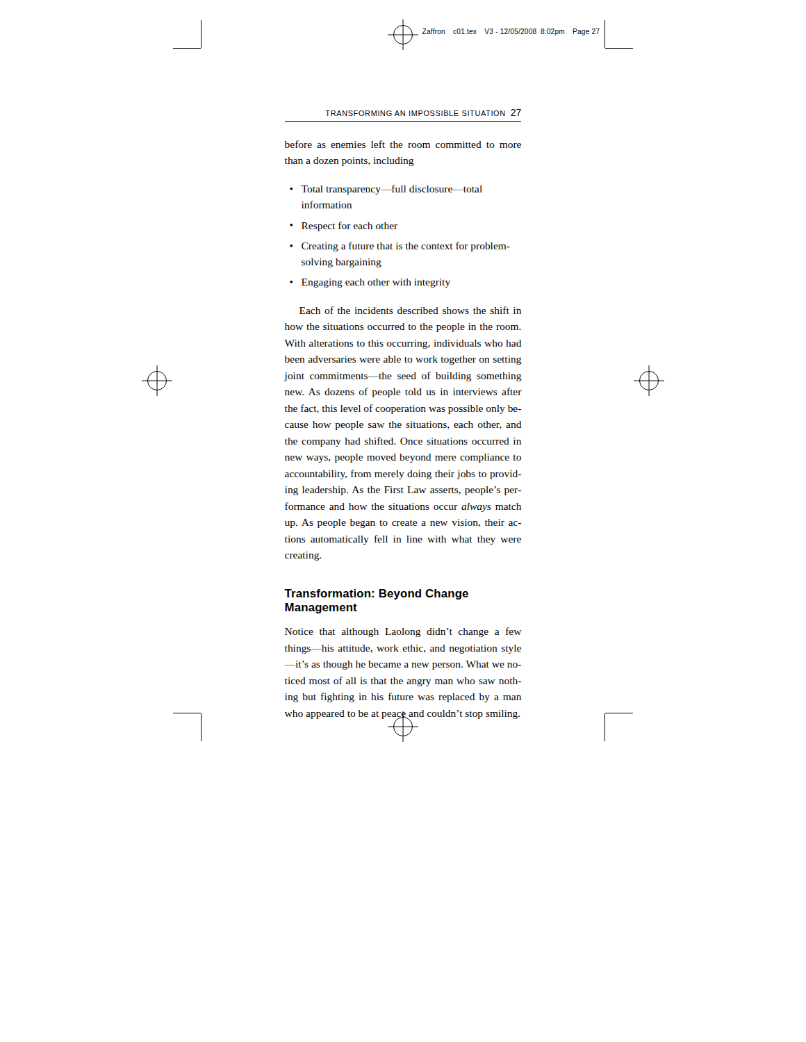Zaffron c01.tex V3 - 12/05/2008 8:02pm Page 27
TRANSFORMING AN IMPOSSIBLE SITUATION27
before as enemies left the room committed to more than a dozen points, including
Total transparency—full disclosure—total information
Respect for each other
Creating a future that is the context for problem-solving bargaining
Engaging each other with integrity
Each of the incidents described shows the shift in how the situations occurred to the people in the room. With alterations to this occurring, individuals who had been adversaries were able to work together on setting joint commitments—the seed of building something new. As dozens of people told us in interviews after the fact, this level of cooperation was possible only because how people saw the situations, each other, and the company had shifted. Once situations occurred in new ways, people moved beyond mere compliance to accountability, from merely doing their jobs to providing leadership. As the First Law asserts, people’s performance and how the situations occur always match up. As people began to create a new vision, their actions automatically fell in line with what they were creating.
Transformation: Beyond Change Management
Notice that although Laolong didn’t change a few things—his attitude, work ethic, and negotiation style—it’s as though he became a new person. What we noticed most of all is that the angry man who saw nothing but fighting in his future was replaced by a man who appeared to be at peace and couldn’t stop smiling.